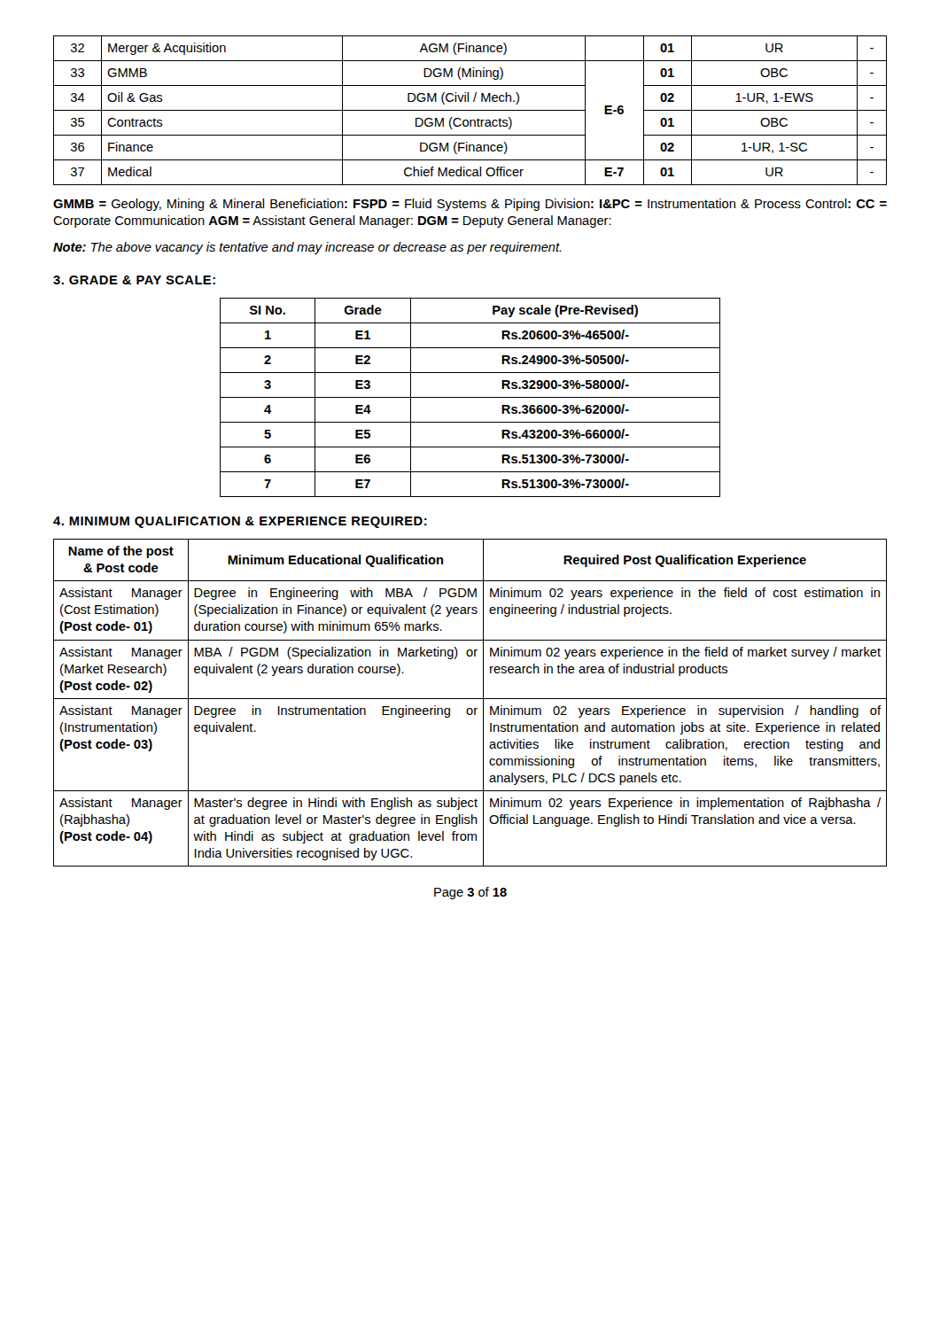| 32 | Merger & Acquisition | AGM (Finance) | | 01 | UR | - |
| 33 | GMMB | DGM (Mining) | E-6 | 01 | OBC | - |
| 34 | Oil & Gas | DGM (Civil / Mech.) | 02 | 1-UR, 1-EWS | - |
| 35 | Contracts | DGM (Contracts) | 01 | OBC | - |
| 36 | Finance | DGM (Finance) | 02 | 1-UR, 1-SC | - |
| 37 | Medical | Chief Medical Officer | E-7 | 01 | UR | - |
GMMB = Geology, Mining & Mineral Beneficiation: FSPD = Fluid Systems & Piping Division: I&PC = Instrumentation & Process Control: CC = Corporate Communication AGM = Assistant General Manager: DGM = Deputy General Manager:
Note: The above vacancy is tentative and may increase or decrease as per requirement.
3. GRADE & PAY SCALE:
| SI No. | Grade | Pay scale (Pre-Revised) |
| --- | --- | --- |
| 1 | E1 | Rs.20600-3%-46500/- |
| 2 | E2 | Rs.24900-3%-50500/- |
| 3 | E3 | Rs.32900-3%-58000/- |
| 4 | E4 | Rs.36600-3%-62000/- |
| 5 | E5 | Rs.43200-3%-66000/- |
| 6 | E6 | Rs.51300-3%-73000/- |
| 7 | E7 | Rs.51300-3%-73000/- |
4. MINIMUM QUALIFICATION & EXPERIENCE REQUIRED:
| Name of the post & Post code | Minimum Educational Qualification | Required Post Qualification Experience |
| --- | --- | --- |
| Assistant Manager (Cost Estimation) (Post code- 01) | Degree in Engineering with MBA / PGDM (Specialization in Finance) or equivalent (2 years duration course) with minimum 65% marks. | Minimum 02 years experience in the field of cost estimation in engineering / industrial projects. |
| Assistant Manager (Market Research) (Post code- 02) | MBA / PGDM (Specialization in Marketing) or equivalent (2 years duration course). | Minimum 02 years experience in the field of market survey / market research in the area of industrial products |
| Assistant Manager (Instrumentation) (Post code- 03) | Degree in Instrumentation Engineering or equivalent. | Minimum 02 years Experience in supervision / handling of Instrumentation and automation jobs at site. Experience in related activities like instrument calibration, erection testing and commissioning of instrumentation items, like transmitters, analysers, PLC / DCS panels etc. |
| Assistant Manager (Rajbhasha) (Post code- 04) | Master's degree in Hindi with English as subject at graduation level or Master's degree in English with Hindi as subject at graduation level from India Universities recognised by UGC. | Minimum 02 years Experience in implementation of Rajbhasha / Official Language. English to Hindi Translation and vice a versa. |
Page 3 of 18